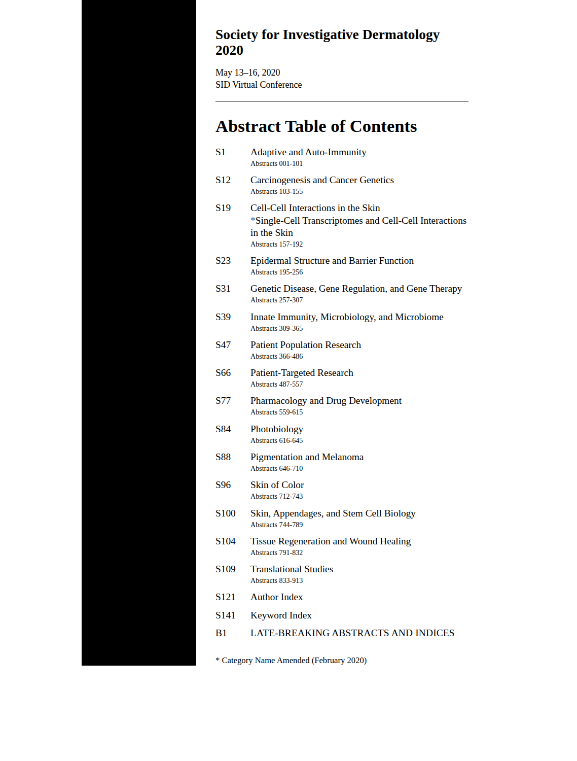Society for Investigative Dermatology 2020
May 13–16, 2020
SID Virtual Conference
Abstract Table of Contents
| S1 | Adaptive and Auto-Immunity Abstracts 001-101 |
| S12 | Carcinogenesis and Cancer Genetics Abstracts 103-155 |
| S19 | Cell-Cell Interactions in the Skin * Single-Cell Transcriptomes and Cell-Cell Interactions in the Skin Abstracts 157-192 |
| S23 | Epidermal Structure and Barrier Function Abstracts 195-256 |
| S31 | Genetic Disease, Gene Regulation, and Gene Therapy Abstracts 257-307 |
| S39 | Innate Immunity, Microbiology, and Microbiome Abstracts 309-365 |
| S47 | Patient Population Research Abstracts 366-486 |
| S66 | Patient-Targeted Research Abstracts 487-557 |
| S77 | Pharmacology and Drug Development Abstracts 559-615 |
| S84 | Photobiology Abstracts 616-645 |
| S88 | Pigmentation and Melanoma Abstracts 646-710 |
| S96 | Skin of Color Abstracts 712-743 |
| S100 | Skin, Appendages, and Stem Cell Biology Abstracts 744-789 |
| S104 | Tissue Regeneration and Wound Healing Abstracts 791-832 |
| S109 | Translational Studies Abstracts 833-913 |
| S121 | Author Index |
| S141 | Keyword Index |
| B1 | LATE-BREAKING ABSTRACTS AND INDICES |
* Category Name Amended (February 2020)